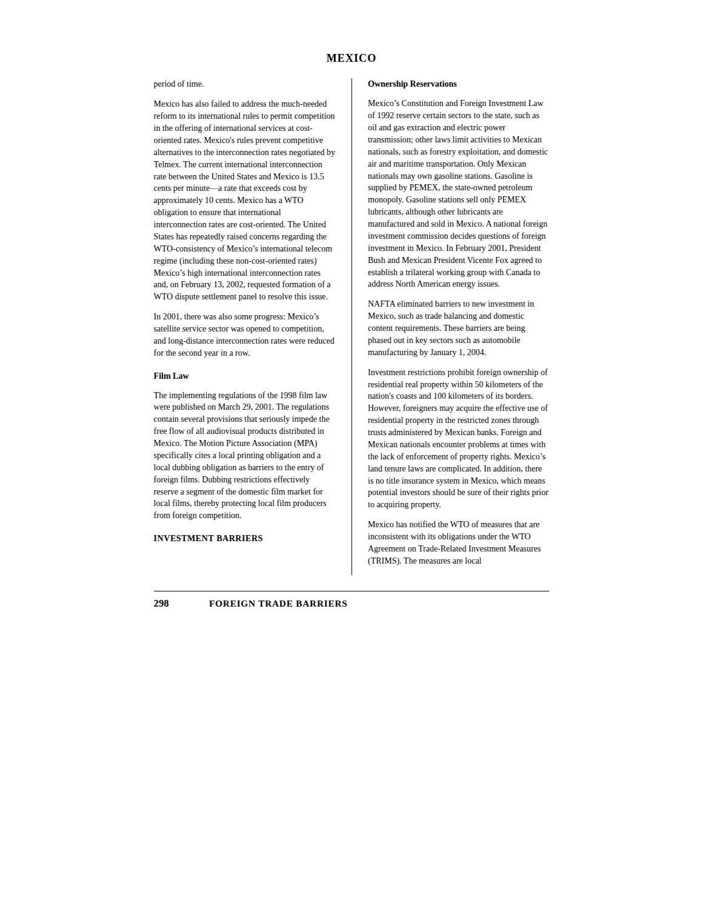MEXICO
period of time.
Mexico has also failed to address the much-needed reform to its international rules to permit competition in the offering of international services at cost-oriented rates. Mexico's rules prevent competitive alternatives to the interconnection rates negotiated by Telmex. The current international interconnection rate between the United States and Mexico is 13.5 cents per minute—a rate that exceeds cost by approximately 10 cents. Mexico has a WTO obligation to ensure that international interconnection rates are cost-oriented. The United States has repeatedly raised concerns regarding the WTO-consistency of Mexico’s international telecom regime (including these non-cost-oriented rates) Mexico’s high international interconnection rates and, on February 13, 2002, requested formation of a WTO dispute settlement panel to resolve this issue.
In 2001, there was also some progress: Mexico’s satellite service sector was opened to competition, and long-distance interconnection rates were reduced for the second year in a row.
Film Law
The implementing regulations of the 1998 film law were published on March 29, 2001. The regulations contain several provisions that seriously impede the free flow of all audiovisual products distributed in Mexico. The Motion Picture Association (MPA) specifically cites a local printing obligation and a local dubbing obligation as barriers to the entry of foreign films. Dubbing restrictions effectively reserve a segment of the domestic film market for local films, thereby protecting local film producers from foreign competition.
INVESTMENT BARRIERS
Ownership Reservations
Mexico’s Constitution and Foreign Investment Law of 1992 reserve certain sectors to the state, such as oil and gas extraction and electric power transmission; other laws limit activities to Mexican nationals, such as forestry exploitation, and domestic air and maritime transportation. Only Mexican nationals may own gasoline stations. Gasoline is supplied by PEMEX, the state-owned petroleum monopoly. Gasoline stations sell only PEMEX lubricants, although other lubricants are manufactured and sold in Mexico. A national foreign investment commission decides questions of foreign investment in Mexico. In February 2001, President Bush and Mexican President Vicente Fox agreed to establish a trilateral working group with Canada to address North American energy issues.
NAFTA eliminated barriers to new investment in Mexico, such as trade balancing and domestic content requirements. These barriers are being phased out in key sectors such as automobile manufacturing by January 1, 2004.
Investment restrictions prohibit foreign ownership of residential real property within 50 kilometers of the nation's coasts and 100 kilometers of its borders. However, foreigners may acquire the effective use of residential property in the restricted zones through trusts administered by Mexican banks. Foreign and Mexican nationals encounter problems at times with the lack of enforcement of property rights. Mexico’s land tenure laws are complicated. In addition, there is no title insurance system in Mexico, which means potential investors should be sure of their rights prior to acquiring property.
Mexico has notified the WTO of measures that are inconsistent with its obligations under the WTO Agreement on Trade-Related Investment Measures (TRIMS). The measures are local
298
FOREIGN TRADE BARRIERS